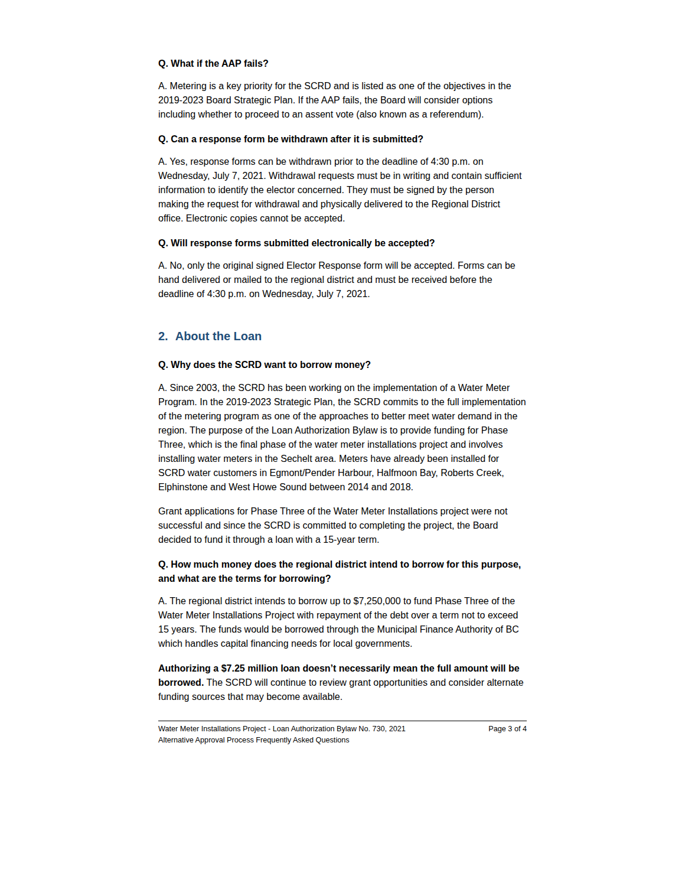Q. What if the AAP fails?
A. Metering is a key priority for the SCRD and is listed as one of the objectives in the 2019-2023 Board Strategic Plan. If the AAP fails, the Board will consider options including whether to proceed to an assent vote (also known as a referendum).
Q. Can a response form be withdrawn after it is submitted?
A. Yes, response forms can be withdrawn prior to the deadline of 4:30 p.m. on Wednesday, July 7, 2021. Withdrawal requests must be in writing and contain sufficient information to identify the elector concerned. They must be signed by the person making the request for withdrawal and physically delivered to the Regional District office. Electronic copies cannot be accepted.
Q. Will response forms submitted electronically be accepted?
A. No, only the original signed Elector Response form will be accepted. Forms can be hand delivered or mailed to the regional district and must be received before the deadline of 4:30 p.m. on Wednesday, July 7, 2021.
2. About the Loan
Q. Why does the SCRD want to borrow money?
A. Since 2003, the SCRD has been working on the implementation of a Water Meter Program. In the 2019-2023 Strategic Plan, the SCRD commits to the full implementation of the metering program as one of the approaches to better meet water demand in the region. The purpose of the Loan Authorization Bylaw is to provide funding for Phase Three, which is the final phase of the water meter installations project and involves installing water meters in the Sechelt area. Meters have already been installed for SCRD water customers in Egmont/Pender Harbour, Halfmoon Bay, Roberts Creek, Elphinstone and West Howe Sound between 2014 and 2018.
Grant applications for Phase Three of the Water Meter Installations project were not successful and since the SCRD is committed to completing the project, the Board decided to fund it through a loan with a 15-year term.
Q. How much money does the regional district intend to borrow for this purpose, and what are the terms for borrowing?
A. The regional district intends to borrow up to $7,250,000 to fund Phase Three of the Water Meter Installations Project with repayment of the debt over a term not to exceed 15 years. The funds would be borrowed through the Municipal Finance Authority of BC which handles capital financing needs for local governments.
Authorizing a $7.25 million loan doesn’t necessarily mean the full amount will be borrowed. The SCRD will continue to review grant opportunities and consider alternate funding sources that may become available.
Water Meter Installations Project - Loan Authorization Bylaw No. 730, 2021
Alternative Approval Process Frequently Asked Questions
Page 3 of 4